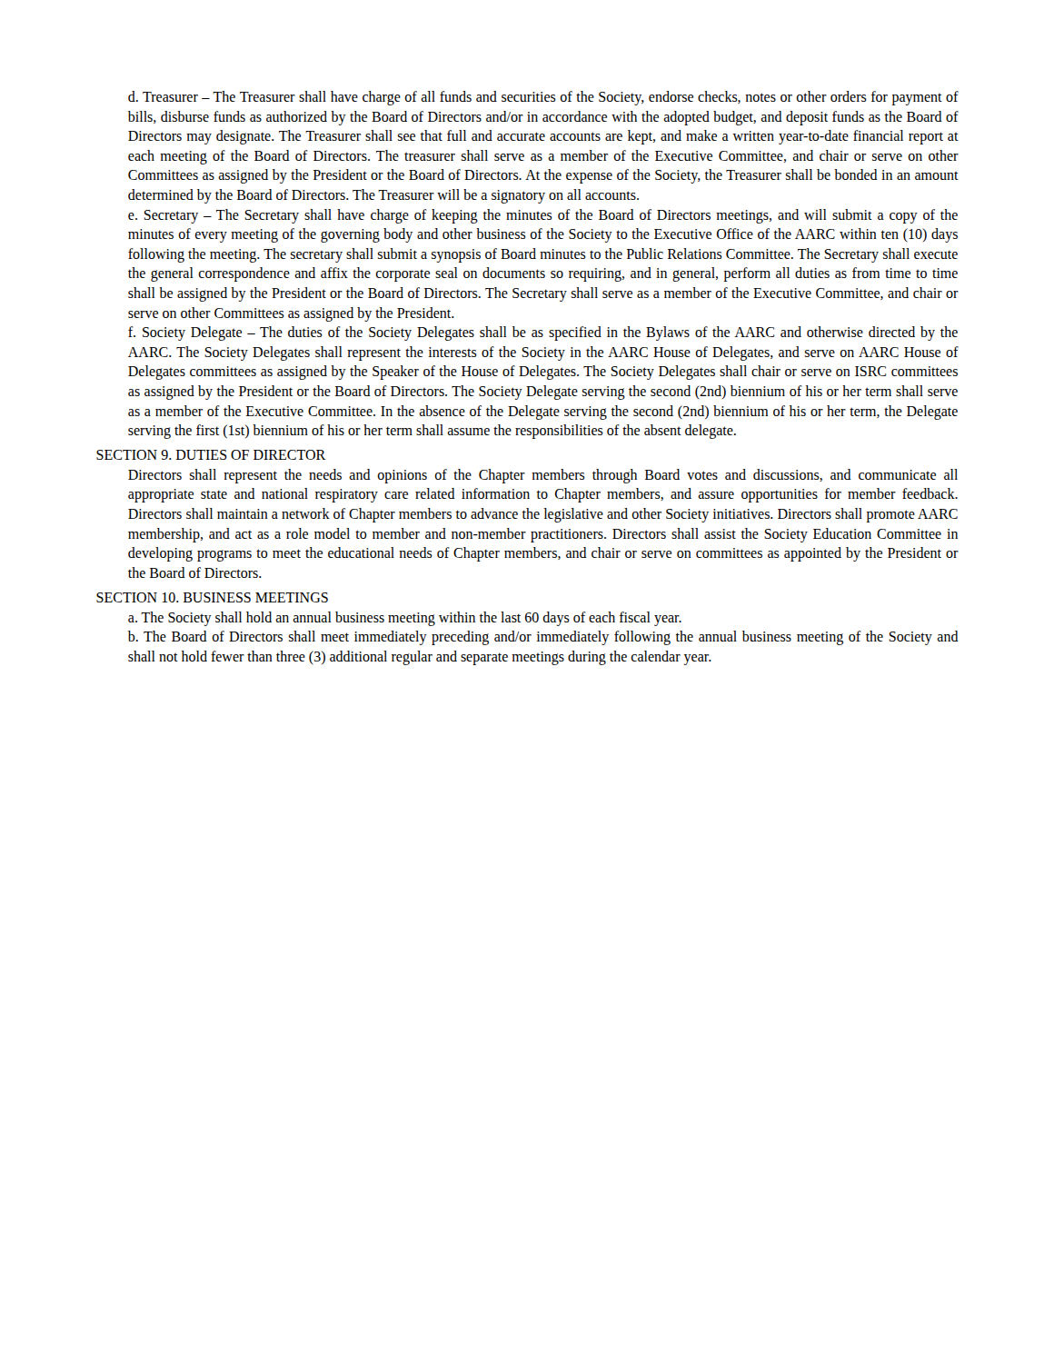d. Treasurer – The Treasurer shall have charge of all funds and securities of the Society, endorse checks, notes or other orders for payment of bills, disburse funds as authorized by the Board of Directors and/or in accordance with the adopted budget, and deposit funds as the Board of Directors may designate. The Treasurer shall see that full and accurate accounts are kept, and make a written year-to-date financial report at each meeting of the Board of Directors. The treasurer shall serve as a member of the Executive Committee, and chair or serve on other Committees as assigned by the President or the Board of Directors. At the expense of the Society, the Treasurer shall be bonded in an amount determined by the Board of Directors. The Treasurer will be a signatory on all accounts.
e. Secretary – The Secretary shall have charge of keeping the minutes of the Board of Directors meetings, and will submit a copy of the minutes of every meeting of the governing body and other business of the Society to the Executive Office of the AARC within ten (10) days following the meeting. The secretary shall submit a synopsis of Board minutes to the Public Relations Committee. The Secretary shall execute the general correspondence and affix the corporate seal on documents so requiring, and in general, perform all duties as from time to time shall be assigned by the President or the Board of Directors. The Secretary shall serve as a member of the Executive Committee, and chair or serve on other Committees as assigned by the President.
f. Society Delegate – The duties of the Society Delegates shall be as specified in the Bylaws of the AARC and otherwise directed by the AARC. The Society Delegates shall represent the interests of the Society in the AARC House of Delegates, and serve on AARC House of Delegates committees as assigned by the Speaker of the House of Delegates. The Society Delegates shall chair or serve on ISRC committees as assigned by the President or the Board of Directors. The Society Delegate serving the second (2nd) biennium of his or her term shall serve as a member of the Executive Committee. In the absence of the Delegate serving the second (2nd) biennium of his or her term, the Delegate serving the first (1st) biennium of his or her term shall assume the responsibilities of the absent delegate.
Section 9. Duties of Director
Directors shall represent the needs and opinions of the Chapter members through Board votes and discussions, and communicate all appropriate state and national respiratory care related information to Chapter members, and assure opportunities for member feedback. Directors shall maintain a network of Chapter members to advance the legislative and other Society initiatives. Directors shall promote AARC membership, and act as a role model to member and non-member practitioners. Directors shall assist the Society Education Committee in developing programs to meet the educational needs of Chapter members, and chair or serve on committees as appointed by the President or the Board of Directors.
Section 10. Business Meetings
a. The Society shall hold an annual business meeting within the last 60 days of each fiscal year.
b. The Board of Directors shall meet immediately preceding and/or immediately following the annual business meeting of the Society and shall not hold fewer than three (3) additional regular and separate meetings during the calendar year.